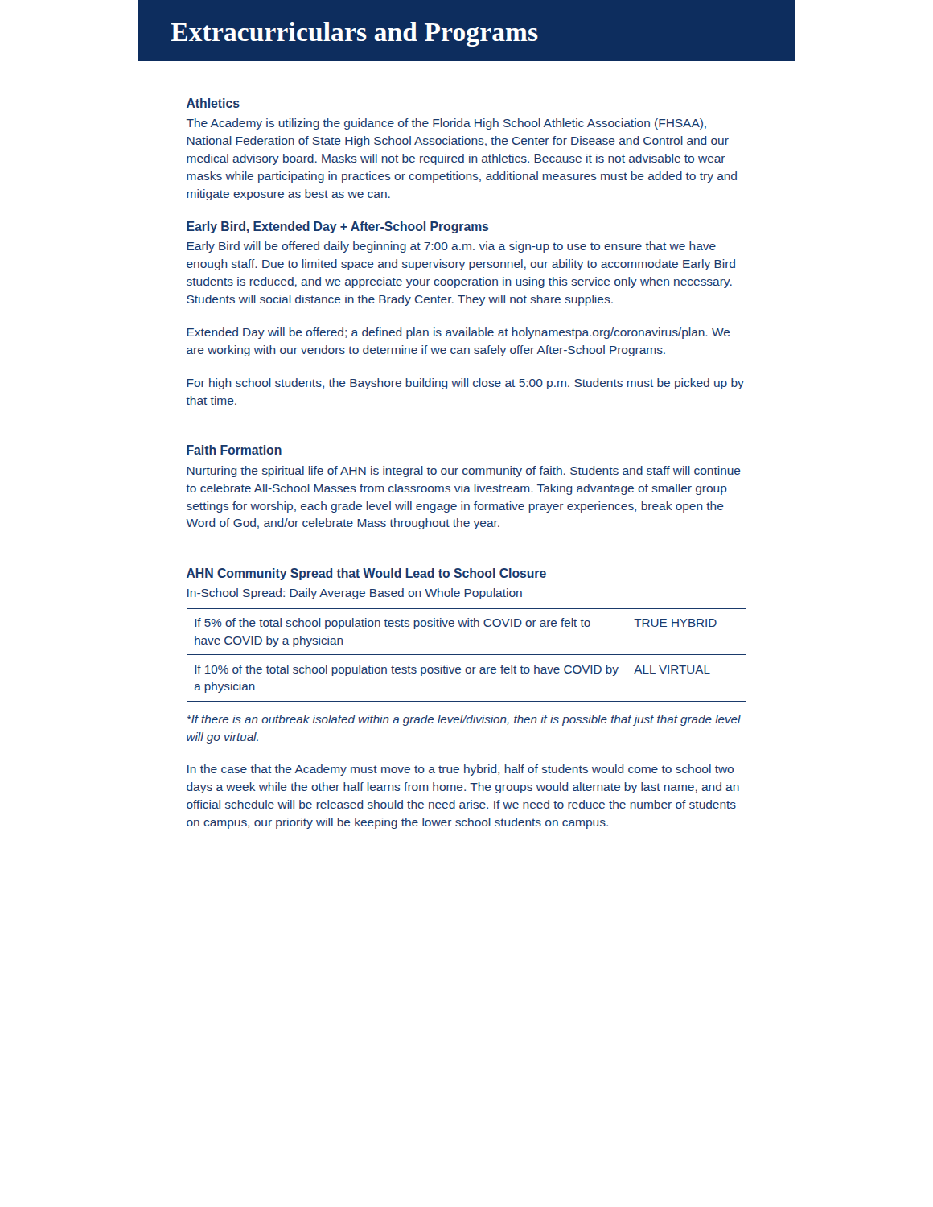Extracurriculars and Programs
Athletics
The Academy is utilizing the guidance of the Florida High School Athletic Association (FHSAA), National Federation of State High School Associations, the Center for Disease and Control and our medical advisory board. Masks will not be required in athletics. Because it is not advisable to wear masks while participating in practices or competitions, additional measures must be added to try and mitigate exposure as best as we can.
Early Bird, Extended Day + After-School Programs
Early Bird will be offered daily beginning at 7:00 a.m. via a sign-up to use to ensure that we have enough staff. Due to limited space and supervisory personnel, our ability to accommodate Early Bird students is reduced, and we appreciate your cooperation in using this service only when necessary. Students will social distance in the Brady Center. They will not share supplies.
Extended Day will be offered; a defined plan is available at holynamestpa.org/coronavirus/plan. We are working with our vendors to determine if we can safely offer After-School Programs.
For high school students, the Bayshore building will close at 5:00 p.m. Students must be picked up by that time.
Faith Formation
Nurturing the spiritual life of AHN is integral to our community of faith. Students and staff will continue to celebrate All-School Masses from classrooms via livestream. Taking advantage of smaller group settings for worship, each grade level will engage in formative prayer experiences, break open the Word of God, and/or celebrate Mass throughout the year.
AHN Community Spread that Would Lead to School Closure
In-School Spread: Daily Average Based on Whole Population
| If 5% of the total school population tests positive with COVID or are felt to have COVID by a physician | TRUE HYBRID |
| If 10% of the total school population tests positive or are felt to have COVID by a physician | ALL VIRTUAL |
*If there is an outbreak isolated within a grade level/division, then it is possible that just that grade level will go virtual.
In the case that the Academy must move to a true hybrid, half of students would come to school two days a week while the other half learns from home. The groups would alternate by last name, and an official schedule will be released should the need arise. If we need to reduce the number of students on campus, our priority will be keeping the lower school students on campus.